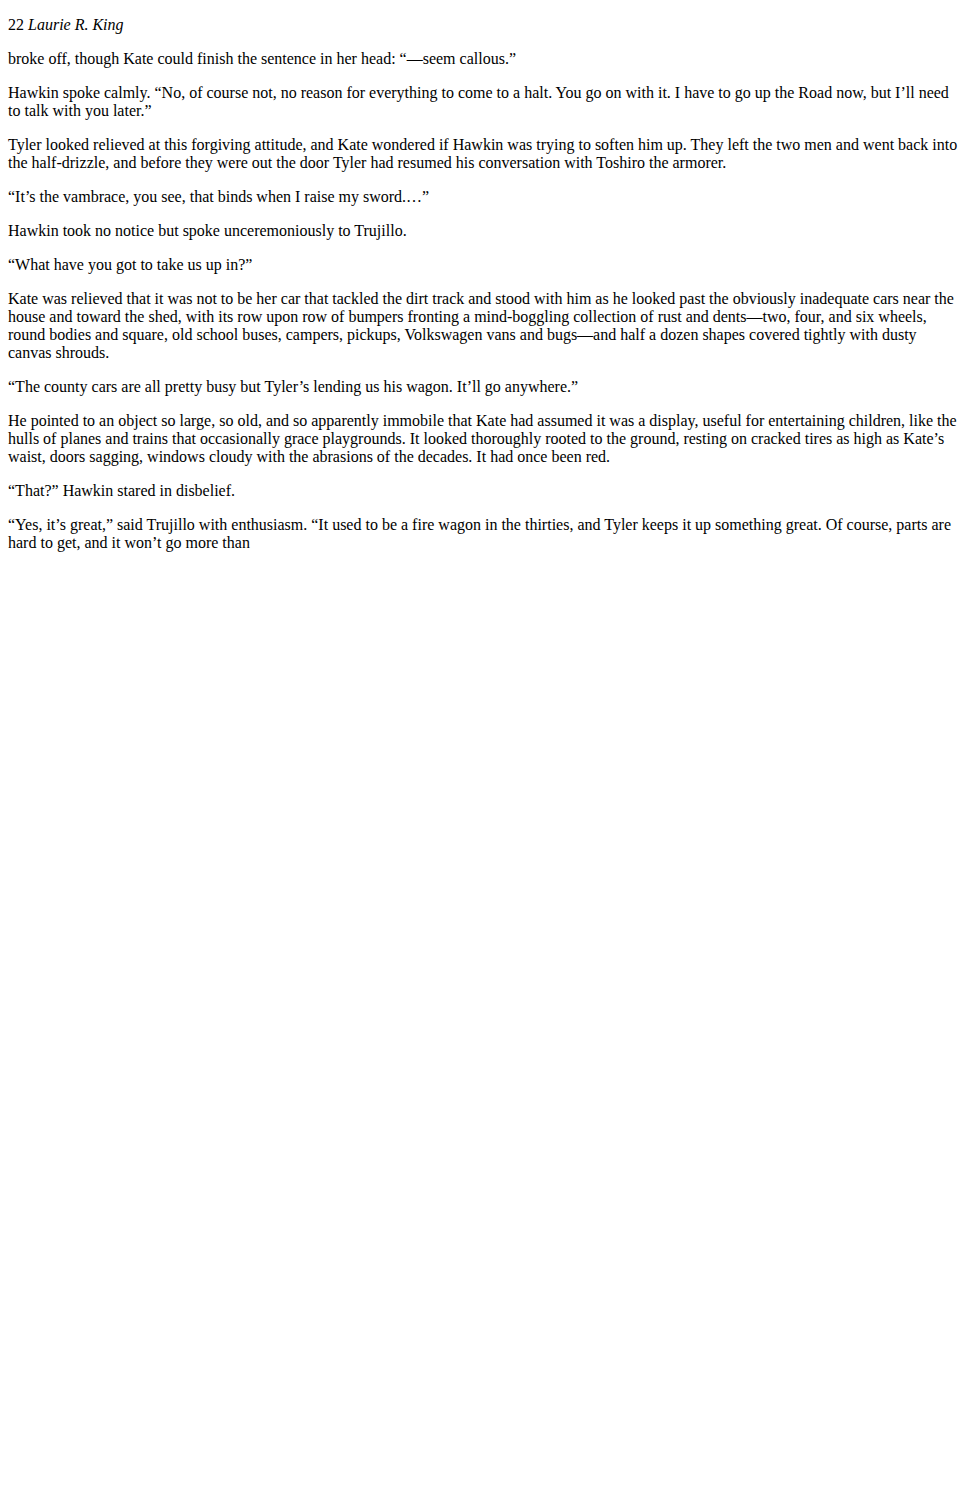22 Laurie R. King
broke off, though Kate could finish the sentence in her head: “—seem callous.”
Hawkin spoke calmly. “No, of course not, no reason for everything to come to a halt. You go on with it. I have to go up the Road now, but I’ll need to talk with you later.”
Tyler looked relieved at this forgiving attitude, and Kate wondered if Hawkin was trying to soften him up. They left the two men and went back into the half-drizzle, and before they were out the door Tyler had resumed his conversation with Toshiro the armorer.
“It’s the vambrace, you see, that binds when I raise my sword.…”
Hawkin took no notice but spoke unceremoniously to Trujillo.
“What have you got to take us up in?”
Kate was relieved that it was not to be her car that tackled the dirt track and stood with him as he looked past the obviously inadequate cars near the house and toward the shed, with its row upon row of bumpers fronting a mind-boggling collection of rust and dents—two, four, and six wheels, round bodies and square, old school buses, campers, pickups, Volkswagen vans and bugs—and half a dozen shapes covered tightly with dusty canvas shrouds.
“The county cars are all pretty busy but Tyler’s lending us his wagon. It’ll go anywhere.”
He pointed to an object so large, so old, and so apparently immobile that Kate had assumed it was a display, useful for entertaining children, like the hulls of planes and trains that occasionally grace playgrounds. It looked thoroughly rooted to the ground, resting on cracked tires as high as Kate’s waist, doors sagging, windows cloudy with the abrasions of the decades. It had once been red.
“That?” Hawkin stared in disbelief.
“Yes, it’s great,” said Trujillo with enthusiasm. “It used to be a fire wagon in the thirties, and Tyler keeps it up something great. Of course, parts are hard to get, and it won’t go more than